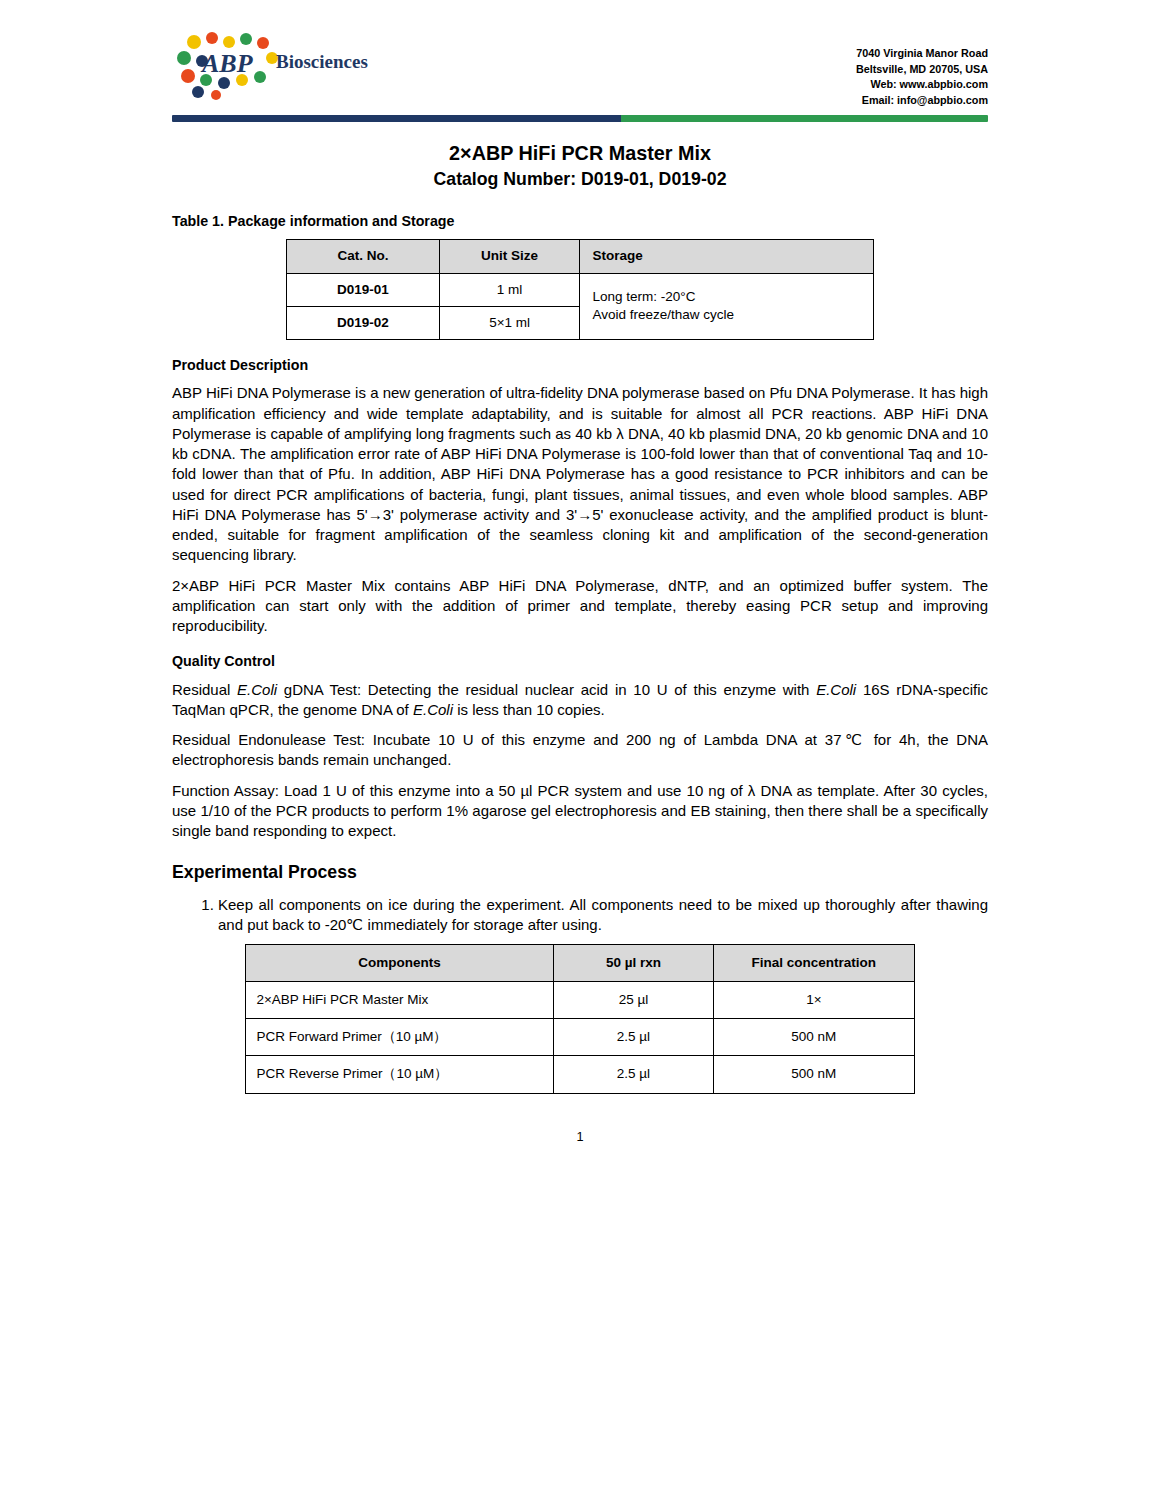ABP Biosciences
7040 Virginia Manor Road
Beltsville, MD 20705, USA
Web: www.abpbio.com
Email: info@abpbio.com
2×ABP HiFi PCR Master Mix
Catalog Number: D019-01, D019-02
Table 1. Package information and Storage
| Cat. No. | Unit Size | Storage |
| --- | --- | --- |
| D019-01 | 1 ml | Long term: -20°C Avoid freeze/thaw cycle |
| D019-02 | 5×1 ml |
Product Description
ABP HiFi DNA Polymerase is a new generation of ultra-fidelity DNA polymerase based on Pfu DNA Polymerase. It has high amplification efficiency and wide template adaptability, and is suitable for almost all PCR reactions. ABP HiFi DNA Polymerase is capable of amplifying long fragments such as 40 kb λ DNA, 40 kb plasmid DNA, 20 kb genomic DNA and 10 kb cDNA. The amplification error rate of ABP HiFi DNA Polymerase is 100-fold lower than that of conventional Taq and 10-fold lower than that of Pfu. In addition, ABP HiFi DNA Polymerase has a good resistance to PCR inhibitors and can be used for direct PCR amplifications of bacteria, fungi, plant tissues, animal tissues, and even whole blood samples. ABP HiFi DNA Polymerase has 5'→3' polymerase activity and 3'→5' exonuclease activity, and the amplified product is blunt-ended, suitable for fragment amplification of the seamless cloning kit and amplification of the second-generation sequencing library.
2×ABP HiFi PCR Master Mix contains ABP HiFi DNA Polymerase, dNTP, and an optimized buffer system. The amplification can start only with the addition of primer and template, thereby easing PCR setup and improving reproducibility.
Quality Control
Residual E.Coli gDNA Test: Detecting the residual nuclear acid in 10 U of this enzyme with E.Coli 16S rDNA-specific TaqMan qPCR, the genome DNA of E.Coli is less than 10 copies.
Residual Endonulease Test: Incubate 10 U of this enzyme and 200 ng of Lambda DNA at 37℃ for 4h, the DNA electrophoresis bands remain unchanged.
Function Assay: Load 1 U of this enzyme into a 50 µl PCR system and use 10 ng of λ DNA as template. After 30 cycles, use 1/10 of the PCR products to perform 1% agarose gel electrophoresis and EB staining, then there shall be a specifically single band responding to expect.
Experimental Process
Keep all components on ice during the experiment. All components need to be mixed up thoroughly after thawing and put back to -20℃ immediately for storage after using.
| Components | 50 µl rxn | Final concentration |
| --- | --- | --- |
| 2×ABP HiFi PCR Master Mix | 25 µl | 1× |
| PCR Forward Primer（10 µM） | 2.5 µl | 500 nM |
| PCR Reverse Primer（10 µM） | 2.5 µl | 500 nM |
1